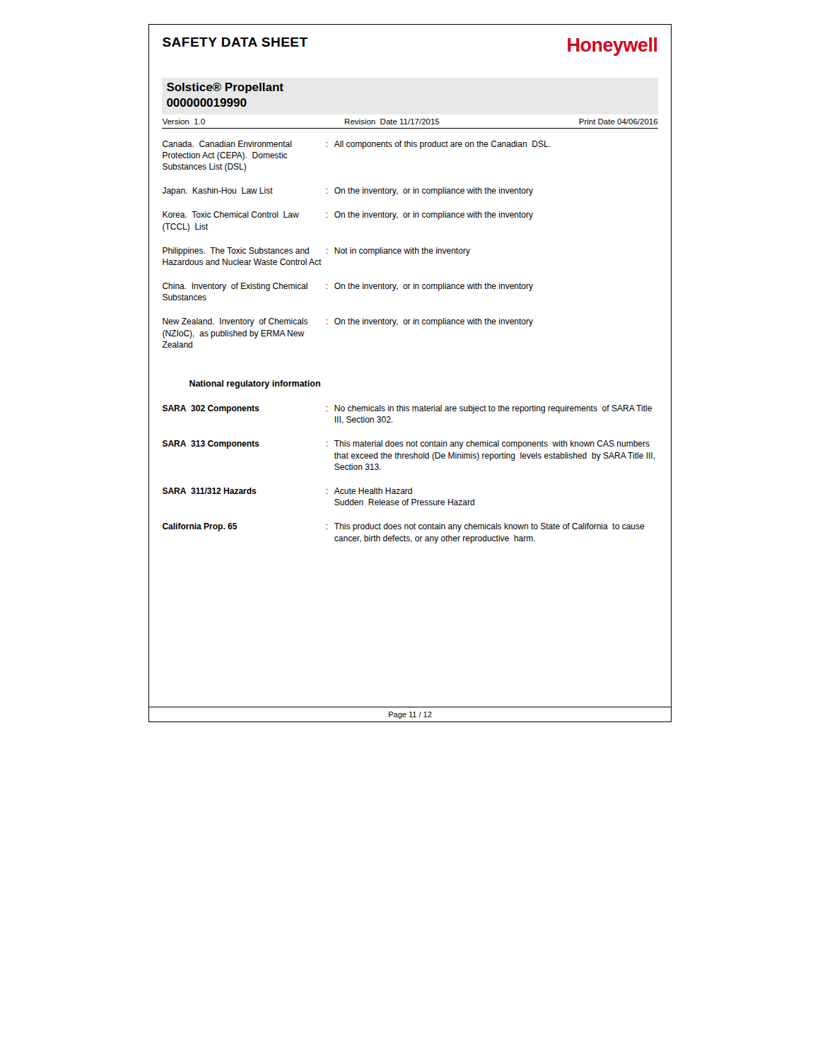SAFETY DATA SHEET
Honeywell
Solstice® Propellant
000000019990
Version 1.0
Revision Date 11/17/2015
Print Date 04/06/2016
| Canada. Canadian Environmental Protection Act (CEPA). Domestic Substances List (DSL) | : | All components of this product are on the Canadian DSL. |
| Japan. Kashin-Hou Law List | : | On the inventory, or in compliance with the inventory |
| Korea. Toxic Chemical Control Law (TCCL) List | : | On the inventory, or in compliance with the inventory |
| Philippines. The Toxic Substances and Hazardous and Nuclear Waste Control Act | : | Not in compliance with the inventory |
| China. Inventory of Existing Chemical Substances | : | On the inventory, or in compliance with the inventory |
| New Zealand. Inventory of Chemicals (NZIoC), as published by ERMA New Zealand | : | On the inventory, or in compliance with the inventory |
National regulatory information
| SARA 302 Components | : | No chemicals in this material are subject to the reporting requirements of SARA Title III, Section 302. |
| SARA 313 Components | : | This material does not contain any chemical components with known CAS numbers that exceed the threshold (De Minimis) reporting levels established by SARA Title III, Section 313. |
| SARA 311/312 Hazards | : | Acute Health Hazard Sudden Release of Pressure Hazard |
| California Prop. 65 | : | This product does not contain any chemicals known to State of California to cause cancer, birth defects, or any other reproductive harm. |
Page 11 / 12